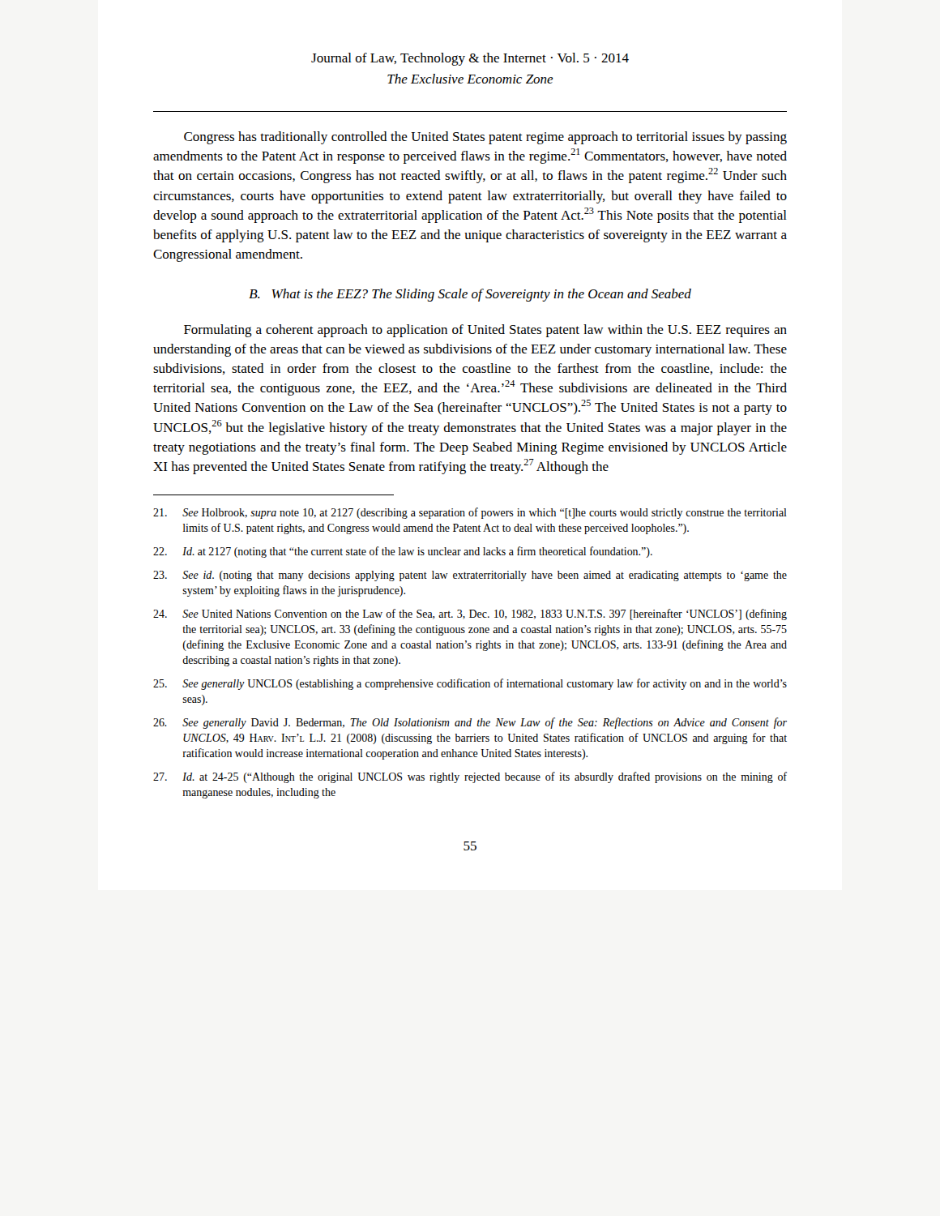Journal of Law, Technology & the Internet · Vol. 5 · 2014 The Exclusive Economic Zone
Congress has traditionally controlled the United States patent regime approach to territorial issues by passing amendments to the Patent Act in response to perceived flaws in the regime.21 Commentators, however, have noted that on certain occasions, Congress has not reacted swiftly, or at all, to flaws in the patent regime.22 Under such circumstances, courts have opportunities to extend patent law extraterritorially, but overall they have failed to develop a sound approach to the extraterritorial application of the Patent Act.23 This Note posits that the potential benefits of applying U.S. patent law to the EEZ and the unique characteristics of sovereignty in the EEZ warrant a Congressional amendment.
B. What is the EEZ? The Sliding Scale of Sovereignty in the Ocean and Seabed
Formulating a coherent approach to application of United States patent law within the U.S. EEZ requires an understanding of the areas that can be viewed as subdivisions of the EEZ under customary international law. These subdivisions, stated in order from the closest to the coastline to the farthest from the coastline, include: the territorial sea, the contiguous zone, the EEZ, and the ‘Area.’24 These subdivisions are delineated in the Third United Nations Convention on the Law of the Sea (hereinafter “UNCLOS”).25 The United States is not a party to UNCLOS,26 but the legislative history of the treaty demonstrates that the United States was a major player in the treaty negotiations and the treaty’s final form. The Deep Seabed Mining Regime envisioned by UNCLOS Article XI has prevented the United States Senate from ratifying the treaty.27 Although the
21. See Holbrook, supra note 10, at 2127 (describing a separation of powers in which “[t]he courts would strictly construe the territorial limits of U.S. patent rights, and Congress would amend the Patent Act to deal with these perceived loopholes.”).
22. Id. at 2127 (noting that “the current state of the law is unclear and lacks a firm theoretical foundation.”).
23. See id. (noting that many decisions applying patent law extraterritorially have been aimed at eradicating attempts to ‘game the system’ by exploiting flaws in the jurisprudence).
24. See United Nations Convention on the Law of the Sea, art. 3, Dec. 10, 1982, 1833 U.N.T.S. 397 [hereinafter ‘UNCLOS’] (defining the territorial sea); UNCLOS, art. 33 (defining the contiguous zone and a coastal nation’s rights in that zone); UNCLOS, arts. 55-75 (defining the Exclusive Economic Zone and a coastal nation’s rights in that zone); UNCLOS, arts. 133-91 (defining the Area and describing a coastal nation’s rights in that zone).
25. See generally UNCLOS (establishing a comprehensive codification of international customary law for activity on and in the world’s seas).
26. See generally David J. Bederman, The Old Isolationism and the New Law of the Sea: Reflections on Advice and Consent for UNCLOS, 49 Harv. Int’l L.J. 21 (2008) (discussing the barriers to United States ratification of UNCLOS and arguing for that ratification would increase international cooperation and enhance United States interests).
27. Id. at 24-25 (“Although the original UNCLOS was rightly rejected because of its absurdly drafted provisions on the mining of manganese nodules, including the
55